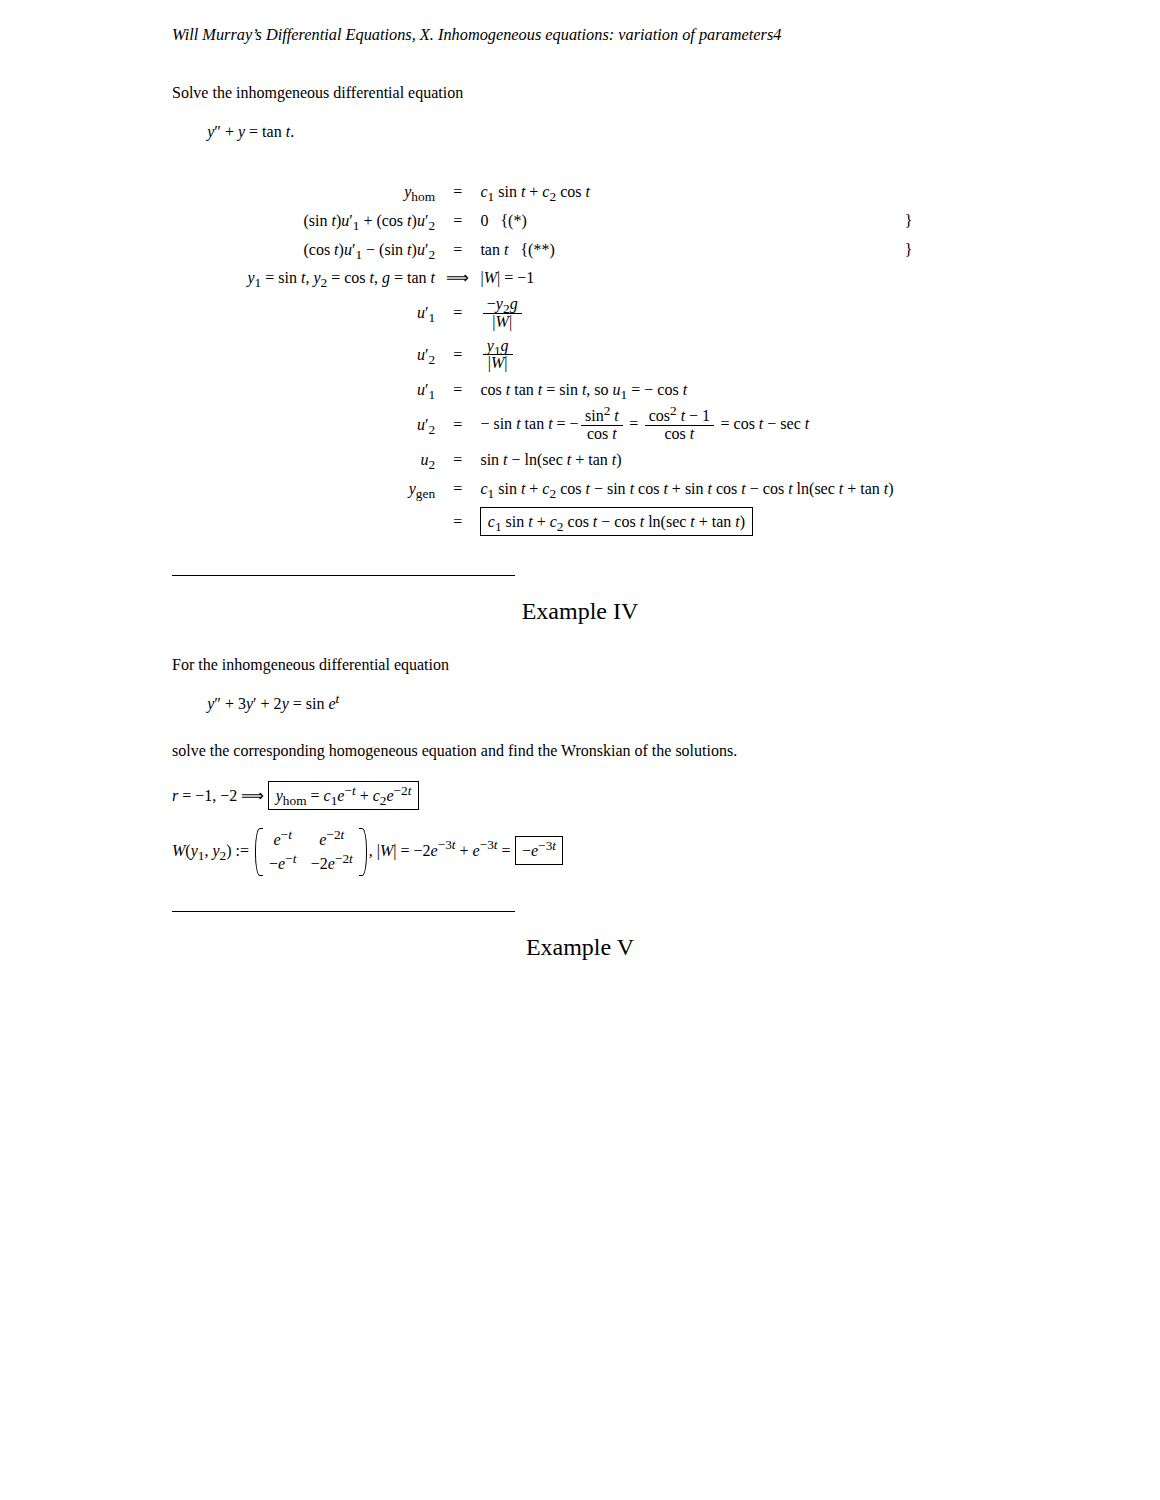Will Murray’s Differential Equations, X. Inhomogeneous equations: variation of parameters4
Solve the inhomgeneous differential equation
y″ + y = tan t.
| y hom | = | c 1 sin t + c 2 cos t | |
| (sin t ) u ′ 1 + (cos t ) u ′ 2 | = | 0 {(*) | } |
| (cos t ) u ′ 1 − (sin t ) u ′ 2 | = | tan t {(**) | } |
| y 1 = sin t , y 2 = cos t , g = tan t | ⟹ | / W / = −1 | |
| u ′ 1 | = | − y 2 g / W / | |
| u ′ 2 | = | y 1 g / W / | |
| u ′ 1 | = | cos t tan t = sin t , so u 1 = − cos t | |
| u ′ 2 | = | − sin t tan t = − sin 2 t cos t = cos 2 t − 1 cos t = cos t − sec t | |
| u 2 | = | sin t − ln(sec t + tan t ) | |
| y gen | = | c 1 sin t + c 2 cos t − sin t cos t + sin t cos t − cos t ln(sec t + tan t ) | |
| | = | c 1 sin t + c 2 cos t − cos t ln(sec t + tan t ) | |
Example IV
For the inhomgeneous differential equation
y″ + 3y′ + 2y = sin et
solve the corresponding homogeneous equation and find the Wronskian of the solutions.
r = −1, −2 ⟹ yhom = c1e−t + c2e−2t
W(y1, y2) :=
| e − t | e −2 t |
| − e − t | −2 e −2 t |
, |W| = −2e−3t + e−3t = −e−3t
Example V